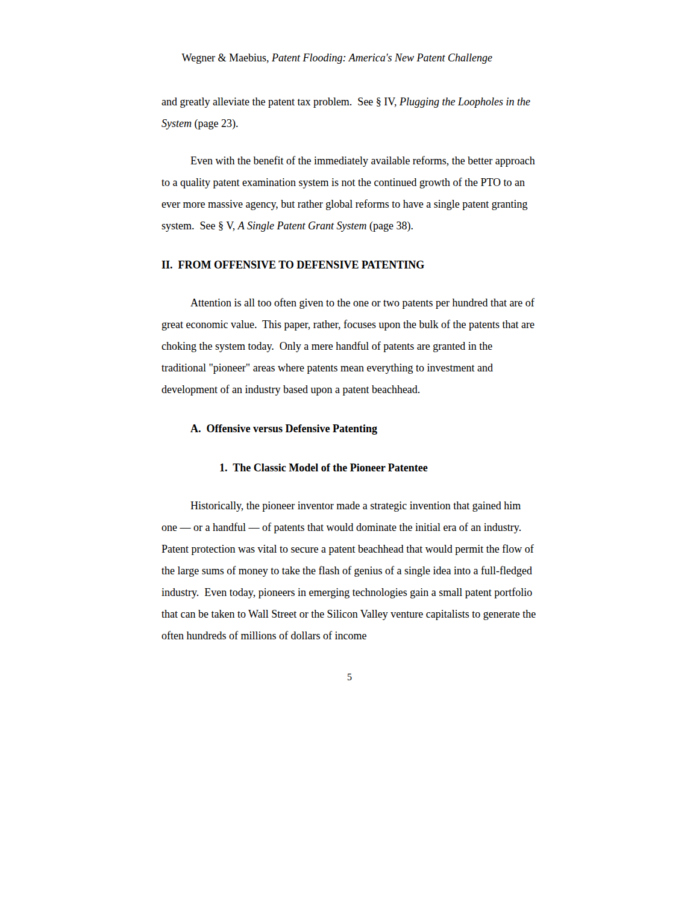Wegner & Maebius, Patent Flooding: America's New Patent Challenge
and greatly alleviate the patent tax problem. See § IV, Plugging the Loopholes in the System (page 23).
Even with the benefit of the immediately available reforms, the better approach to a quality patent examination system is not the continued growth of the PTO to an ever more massive agency, but rather global reforms to have a single patent granting system. See § V, A Single Patent Grant System (page 38).
II. FROM OFFENSIVE TO DEFENSIVE PATENTING
Attention is all too often given to the one or two patents per hundred that are of great economic value. This paper, rather, focuses upon the bulk of the patents that are choking the system today. Only a mere handful of patents are granted in the traditional "pioneer" areas where patents mean everything to investment and development of an industry based upon a patent beachhead.
A. Offensive versus Defensive Patenting
1. The Classic Model of the Pioneer Patentee
Historically, the pioneer inventor made a strategic invention that gained him one — or a handful — of patents that would dominate the initial era of an industry. Patent protection was vital to secure a patent beachhead that would permit the flow of the large sums of money to take the flash of genius of a single idea into a full-fledged industry. Even today, pioneers in emerging technologies gain a small patent portfolio that can be taken to Wall Street or the Silicon Valley venture capitalists to generate the often hundreds of millions of dollars of income
5